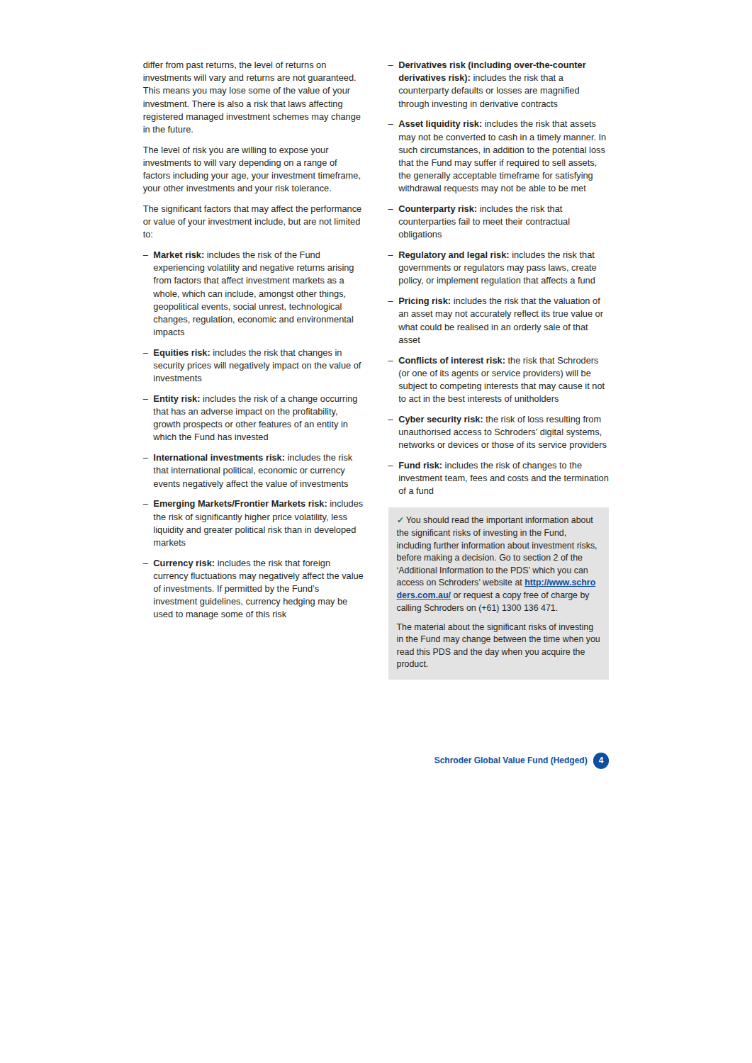differ from past returns, the level of returns on investments will vary and returns are not guaranteed. This means you may lose some of the value of your investment. There is also a risk that laws affecting registered managed investment schemes may change in the future.
The level of risk you are willing to expose your investments to will vary depending on a range of factors including your age, your investment timeframe, your other investments and your risk tolerance.
The significant factors that may affect the performance or value of your investment include, but are not limited to:
Market risk: includes the risk of the Fund experiencing volatility and negative returns arising from factors that affect investment markets as a whole, which can include, amongst other things, geopolitical events, social unrest, technological changes, regulation, economic and environmental impacts
Equities risk: includes the risk that changes in security prices will negatively impact on the value of investments
Entity risk: includes the risk of a change occurring that has an adverse impact on the profitability, growth prospects or other features of an entity in which the Fund has invested
International investments risk: includes the risk that international political, economic or currency events negatively affect the value of investments
Emerging Markets/Frontier Markets risk: includes the risk of significantly higher price volatility, less liquidity and greater political risk than in developed markets
Currency risk: includes the risk that foreign currency fluctuations may negatively affect the value of investments. If permitted by the Fund’s investment guidelines, currency hedging may be used to manage some of this risk
Derivatives risk (including over-the-counter derivatives risk): includes the risk that a counterparty defaults or losses are magnified through investing in derivative contracts
Asset liquidity risk: includes the risk that assets may not be converted to cash in a timely manner. In such circumstances, in addition to the potential loss that the Fund may suffer if required to sell assets, the generally acceptable timeframe for satisfying withdrawal requests may not be able to be met
Counterparty risk: includes the risk that counterparties fail to meet their contractual obligations
Regulatory and legal risk: includes the risk that governments or regulators may pass laws, create policy, or implement regulation that affects a fund
Pricing risk: includes the risk that the valuation of an asset may not accurately reflect its true value or what could be realised in an orderly sale of that asset
Conflicts of interest risk: the risk that Schroders (or one of its agents or service providers) will be subject to competing interests that may cause it not to act in the best interests of unitholders
Cyber security risk: the risk of loss resulting from unauthorised access to Schroders' digital systems, networks or devices or those of its service providers
Fund risk: includes the risk of changes to the investment team, fees and costs and the termination of a fund
✓ You should read the important information about the significant risks of investing in the Fund, including further information about investment risks, before making a decision. Go to section 2 of the ‘Additional Information to the PDS’ which you can access on Schroders’ website at http://www.schroders.com.au/ or request a copy free of charge by calling Schroders on (+61) 1300 136 471.
The material about the significant risks of investing in the Fund may change between the time when you read this PDS and the day when you acquire the product.
Schroder Global Value Fund (Hedged) 4